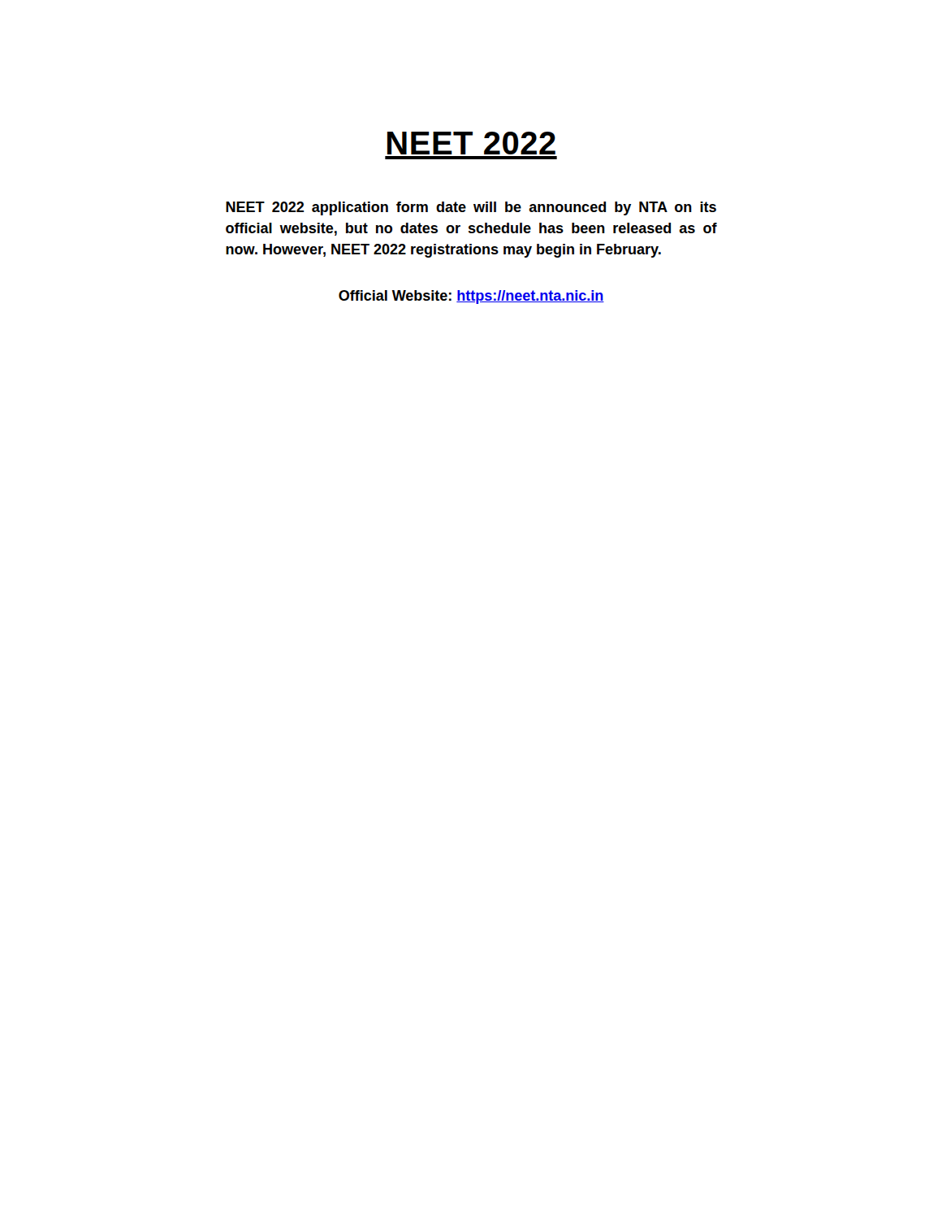NEET 2022
NEET 2022 application form date will be announced by NTA on its official website, but no dates or schedule has been released as of now. However, NEET 2022 registrations may begin in February.
Official Website: https://neet.nta.nic.in